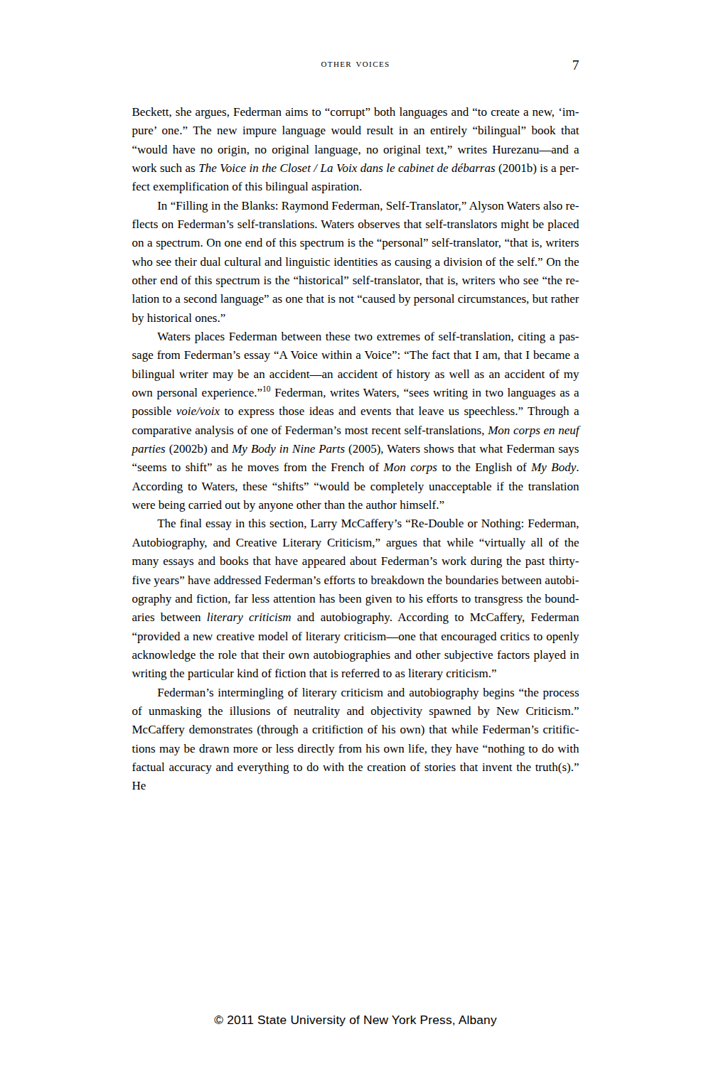other voices 7
Beckett, she argues, Federman aims to “corrupt” both languages and “to create a new, ‘impure’ one.” The new impure language would result in an entirely “bilingual” book that “would have no origin, no original language, no original text,” writes Hurezanu—and a work such as The Voice in the Closet / La Voix dans le cabinet de débarras (2001b) is a perfect exemplification of this bilingual aspiration.
In “Filling in the Blanks: Raymond Federman, Self-Translator,” Alyson Waters also reflects on Federman’s self-translations. Waters observes that self-translators might be placed on a spectrum. On one end of this spectrum is the “personal” self-translator, “that is, writers who see their dual cultural and linguistic identities as causing a division of the self.” On the other end of this spectrum is the “historical” self-translator, that is, writers who see “the relation to a second language” as one that is not “caused by personal circumstances, but rather by historical ones.”
Waters places Federman between these two extremes of self-translation, citing a passage from Federman’s essay “A Voice within a Voice”: “The fact that I am, that I became a bilingual writer may be an accident—an accident of history as well as an accident of my own personal experience.”10 Federman, writes Waters, “sees writing in two languages as a possible voie/voix to express those ideas and events that leave us speechless.” Through a comparative analysis of one of Federman’s most recent self-translations, Mon corps en neuf parties (2002b) and My Body in Nine Parts (2005), Waters shows that what Federman says “seems to shift” as he moves from the French of Mon corps to the English of My Body. According to Waters, these “shifts” “would be completely unacceptable if the translation were being carried out by anyone other than the author himself.”
The final essay in this section, Larry McCaffery’s “Re-Double or Nothing: Federman, Autobiography, and Creative Literary Criticism,” argues that while “virtually all of the many essays and books that have appeared about Federman’s work during the past thirty-five years” have addressed Federman’s efforts to breakdown the boundaries between autobiography and fiction, far less attention has been given to his efforts to transgress the boundaries between literary criticism and autobiography. According to McCaffery, Federman “provided a new creative model of literary criticism—one that encouraged critics to openly acknowledge the role that their own autobiographies and other subjective factors played in writing the particular kind of fiction that is referred to as literary criticism.”
Federman’s intermingling of literary criticism and autobiography begins “the process of unmasking the illusions of neutrality and objectivity spawned by New Criticism.” McCaffery demonstrates (through a critifiction of his own) that while Federman’s critifictions may be drawn more or less directly from his own life, they have “nothing to do with factual accuracy and everything to do with the creation of stories that invent the truth(s).” He
© 2011 State University of New York Press, Albany